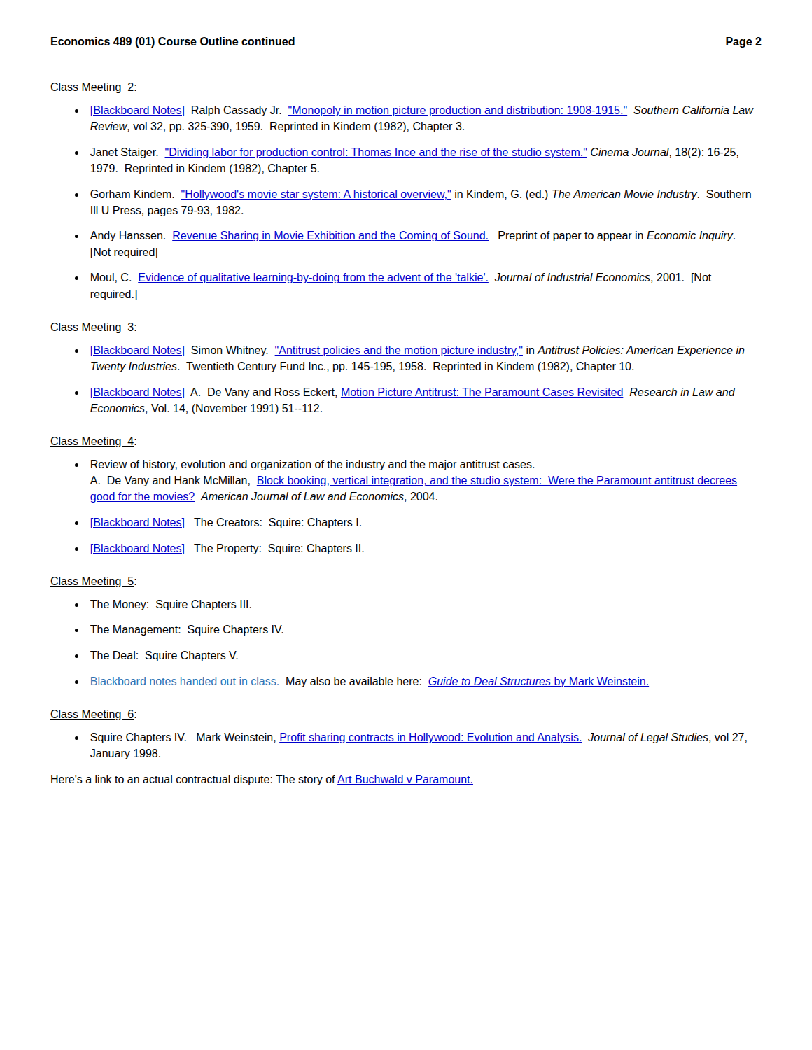Economics 489 (01) Course Outline continued Page 2
Class Meeting 2:
[Blackboard Notes] Ralph Cassady Jr. "Monopoly in motion picture production and distribution: 1908-1915." Southern California Law Review, vol 32, pp. 325-390, 1959. Reprinted in Kindem (1982), Chapter 3.
Janet Staiger. "Dividing labor for production control: Thomas Ince and the rise of the studio system." Cinema Journal, 18(2): 16-25, 1979. Reprinted in Kindem (1982), Chapter 5.
Gorham Kindem. "Hollywood's movie star system: A historical overview," in Kindem, G. (ed.) The American Movie Industry. Southern Ill U Press, pages 79-93, 1982.
Andy Hanssen. Revenue Sharing in Movie Exhibition and the Coming of Sound. Preprint of paper to appear in Economic Inquiry. [Not required]
Moul, C. Evidence of qualitative learning-by-doing from the advent of the 'talkie'. Journal of Industrial Economics, 2001. [Not required.]
Class Meeting 3:
[Blackboard Notes] Simon Whitney. "Antitrust policies and the motion picture industry," in Antitrust Policies: American Experience in Twenty Industries. Twentieth Century Fund Inc., pp. 145-195, 1958. Reprinted in Kindem (1982), Chapter 10.
[Blackboard Notes] A. De Vany and Ross Eckert, Motion Picture Antitrust: The Paramount Cases Revisited Research in Law and Economics, Vol. 14, (November 1991) 51--112.
Class Meeting 4:
Review of history, evolution and organization of the industry and the major antitrust cases.
A. De Vany and Hank McMillan, Block booking, vertical integration, and the studio system: Were the Paramount antitrust decrees good for the movies? American Journal of Law and Economics, 2004.
[Blackboard Notes] The Creators: Squire: Chapters I.
[Blackboard Notes] The Property: Squire: Chapters II.
Class Meeting 5:
The Money: Squire Chapters III.
The Management: Squire Chapters IV.
The Deal: Squire Chapters V.
Blackboard notes handed out in class. May also be available here: Guide to Deal Structures by Mark Weinstein.
Class Meeting 6:
Squire Chapters IV. Mark Weinstein, Profit sharing contracts in Hollywood: Evolution and Analysis. Journal of Legal Studies, vol 27, January 1998.
Here's a link to an actual contractual dispute: The story of Art Buchwald v Paramount.